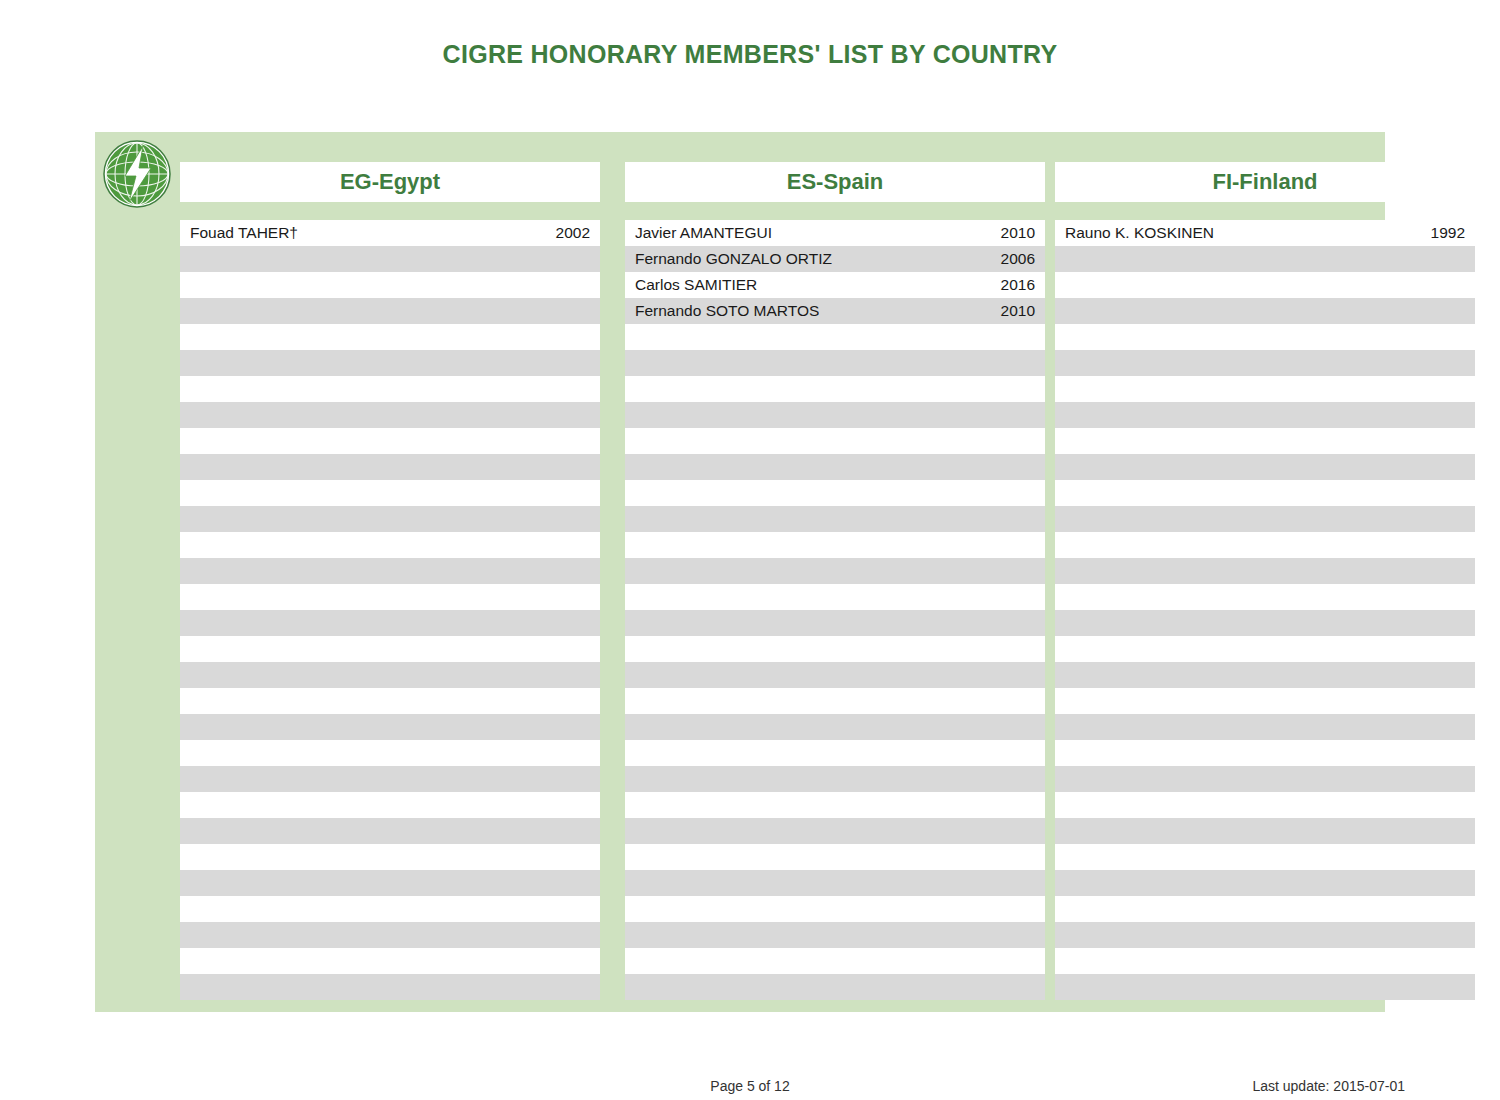CIGRE HONORARY MEMBERS' LIST BY COUNTRY
EG-Egypt
Fouad TAHER†2002
ES-Spain
Javier AMANTEGUI 2010
Fernando GONZALO ORTIZ 2006
Carlos SAMITIER 2016
Fernando SOTO MARTOS 2010
FI-Finland
Rauno K. KOSKINEN 1992
Page 5 of 12
Last update: 2015-07-01